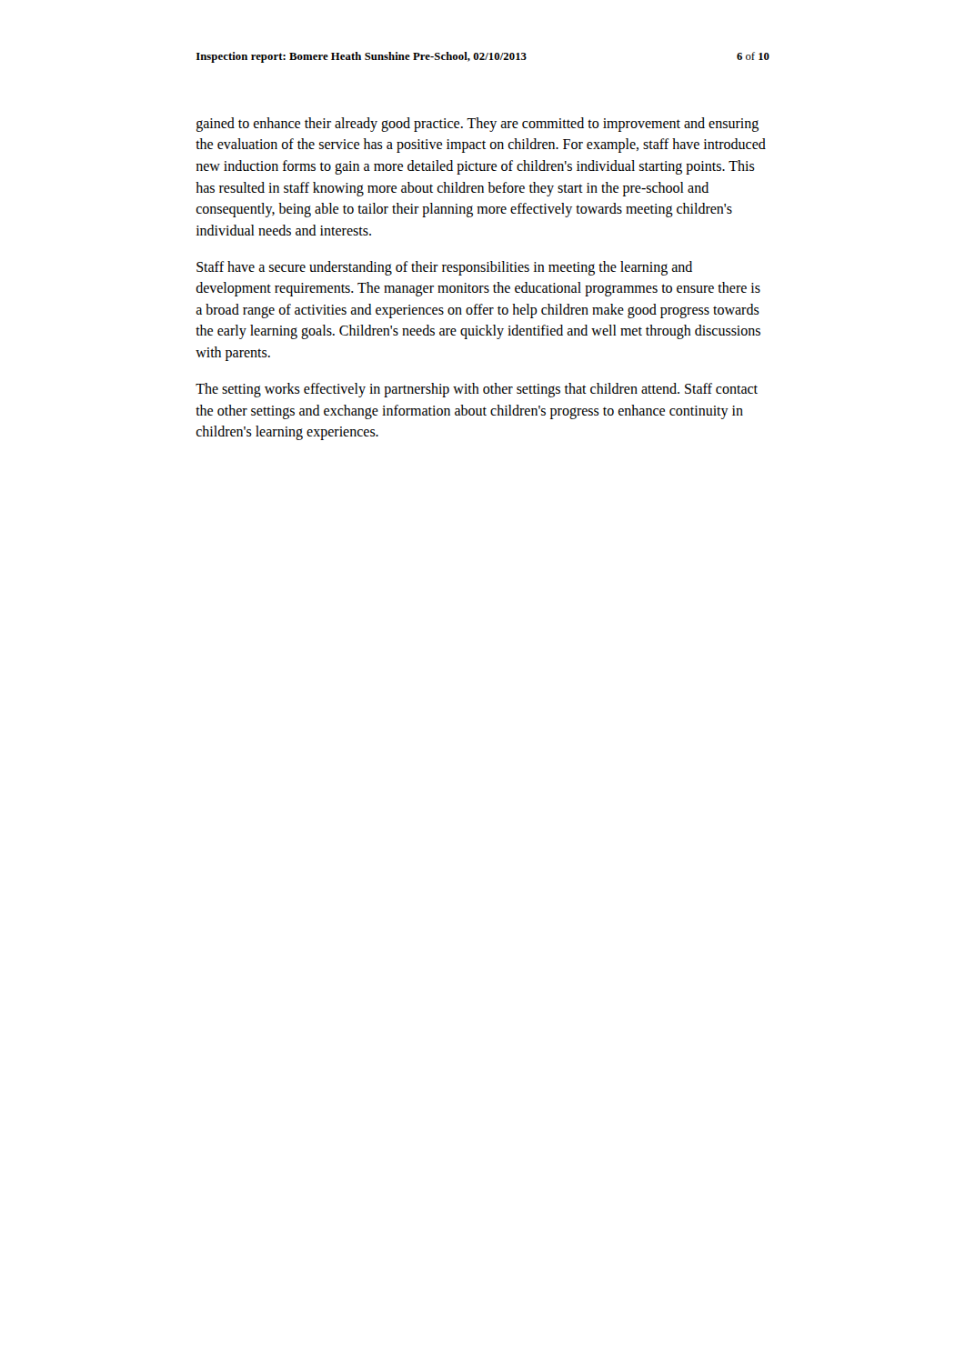Inspection report: Bomere Heath Sunshine Pre-School, 02/10/2013 6 of 10
gained to enhance their already good practice. They are committed to improvement and ensuring the evaluation of the service has a positive impact on children. For example, staff have introduced new induction forms to gain a more detailed picture of children's individual starting points. This has resulted in staff knowing more about children before they start in the pre-school and consequently, being able to tailor their planning more effectively towards meeting children's individual needs and interests.
Staff have a secure understanding of their responsibilities in meeting the learning and development requirements. The manager monitors the educational programmes to ensure there is a broad range of activities and experiences on offer to help children make good progress towards the early learning goals. Children's needs are quickly identified and well met through discussions with parents.
The setting works effectively in partnership with other settings that children attend. Staff contact the other settings and exchange information about children's progress to enhance continuity in children's learning experiences.